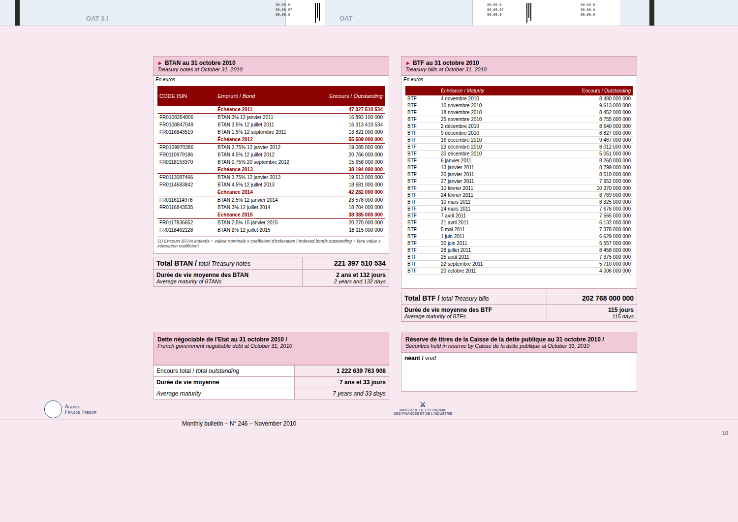OAT 3.5%
00.00.0
00.00.07
00.00.0
OAT
00.00.0
00.00.07
00.00.0
00.00.0
00.00.0
00.00.0
OAT 3.5%
| ► BTAN au 31 octobre 2010 Treasury notes at October 31, 2010 En euros / CODE ISIN / Emprunt / Bond / Encours / Outstanding / / --- / --- / --- / / / Échéance 2011 / 47 027 510 534 / / FR0108354806 / BTAN 3% 12 janvier 2011 / 16 893 100 000 / / FR0108847049 / BTAN 3,5% 12 juillet 2011 / 16 313 410 534 / / FR0116843519 / BTAN 1,5% 12 septembre 2011 / 13 821 000 000 / / / Échéance 2012 / 55 509 000 000 / / FR0109970386 / BTAN 3,75% 12 janvier 2012 / 19 085 000 000 / / FR0110979186 / BTAN 4,5% 12 juillet 2012 / 20 766 000 000 / / FR0118153370 / BTAN 0,75% 20 septembre 2012 / 15 658 000 000 / / / Echéance 2013 / 38 194 000 000 / / FR0113087466 / BTAN 3,75% 12 janvier 2013 / 19 513 000 000 / / FR0114683842 / BTAN 4,5% 12 juillet 2013 / 18 681 000 000 / / / Échéance 2014 / 42 282 000 000 / / FR0116114978 / BTAN 2,5% 12 janvier 2014 / 23 578 000 000 / / FR0116843535 / BTAN 3% 12 juillet 2014 / 18 704 000 000 / / / Echéance 2015 / 38 385 000 000 / / FR0117836652 / BTAN 2,5% 15 janvier 2015 / 20 270 000 000 / / FR0118462128 / BTAN 2% 12 juillet 2015 / 18 115 000 000 / (1) Encours BTAN indexés = valeur nominale x coefficient d'indexation / indexed bonds outstanding = face value x indexation coefficient / Total BTAN / total Treasury notes / 221 397 510 534 / / Durée de vie moyenne des BTAN Average maturity of BTANs / 2 ans et 132 jours 2 years and 132 days / | | ► BTF au 31 octobre 2010 Treasury bills at October 31, 2010 En euros / / Échéance / Maturity / Encours / Outstanding / / --- / --- / --- / / BTF / 4 novembre 2010 / 8 480 000 000 / / BTF / 10 novembre 2010 / 9 613 000 000 / / BTF / 18 novembre 2010 / 8 452 000 000 / / BTF / 25 novembre 2010 / 8 755 000 000 / / BTF / 2 décembre 2010 / 8 640 000 000 / / BTF / 9 décembre 2010 / 8 827 000 000 / / BTF / 16 décembre 2010 / 9 467 000 000 / / BTF / 23 décembre 2010 / 8 012 000 000 / / BTF / 30 décembre 2010 / 5 051 000 000 / / BTF / 6 janvier 2011 / 8 260 000 000 / / BTF / 13 janvier 2011 / 8 799 000 000 / / BTF / 20 janvier 2011 / 8 510 000 000 / / BTF / 27 janvier 2011 / 7 952 000 000 / / BTF / 10 février 2011 / 10 370 000 000 / / BTF / 24 février 2011 / 8 769 000 000 / / BTF / 10 mars 2011 / 8 325 000 000 / / BTF / 24 mars 2011 / 7 676 000 000 / / BTF / 7 avril 2011 / 7 565 000 000 / / BTF / 21 avril 2011 / 6 132 000 000 / / BTF / 5 mai 2011 / 7 378 000 000 / / BTF / 1 juin 2011 / 6 629 000 000 / / BTF / 30 juin 2011 / 5 557 000 000 / / BTF / 28 juillet 2011 / 8 458 000 000 / / BTF / 25 août 2011 / 7 375 000 000 / / BTF / 22 septembre 2011 / 5 710 000 000 / / BTF / 20 octobre 2011 / 4 006 000 000 / / Total BTF / total Treasury bills / 202 768 000 000 / / Durée de vie moyenne des BTF Average maturity of BTFs / 115 jours 115 days / |
| Dette négociable de l'Etat au 31 octobre 2010 / French government negotiable debt at October 31, 2010 / Encours total / total outstanding / 1 222 639 763 908 / / Durée de vie moyenne / 7 ans et 33 jours / / Average maturity / 7 years and 33 days / | | Réserve de titres de la Caisse de la dette publique au 31 octobre 2010 / Securities held in reserve by Caisse de la dette publique at October 31, 2010 / néant / void / |
Agence
France Trésor
⚔
MINISTÈRE DE L'ÉCONOMIE
DES FINANCES ET DE L'INDUSTRIE
Monthly bulletin – N° 246 – November 2010
10